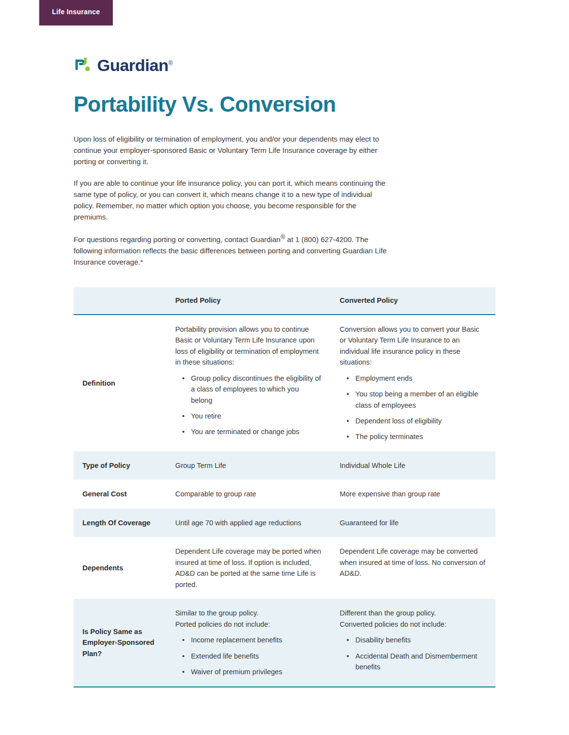Life Insurance
Guardian®
Portability Vs. Conversion
Upon loss of eligibility or termination of employment, you and/or your dependents may elect to continue your employer-sponsored Basic or Voluntary Term Life Insurance coverage by either porting or converting it.
If you are able to continue your life insurance policy, you can port it, which means continuing the same type of policy, or you can convert it, which means change it to a new type of individual policy. Remember, no matter which option you choose, you become responsible for the premiums.
For questions regarding porting or converting, contact Guardian® at 1 (800) 627-4200. The following information reflects the basic differences between porting and converting Guardian Life Insurance coverage.*
| | Ported Policy | Converted Policy |
| --- | --- | --- |
| Definition | Portability provision allows you to continue Basic or Voluntary Term Life Insurance upon loss of eligibility or termination of employment in these situations: Group policy discontinues the eligibility of a class of employees to which you belong You retire You are terminated or change jobs | Conversion allows you to convert your Basic or Voluntary Term Life Insurance to an individual life insurance policy in these situations: Employment ends You stop being a member of an eligible class of employees Dependent loss of eligibility The policy terminates |
| Type of Policy | Group Term Life | Individual Whole Life |
| General Cost | Comparable to group rate | More expensive than group rate |
| Length Of Coverage | Until age 70 with applied age reductions | Guaranteed for life |
| Dependents | Dependent Life coverage may be ported when insured at time of loss. If option is included, AD&D can be ported at the same time Life is ported. | Dependent Life coverage may be converted when insured at time of loss. No conversion of AD&D. |
| Is Policy Same as Employer-Sponsored Plan? | Similar to the group policy. Ported policies do not include: Income replacement benefits Extended life benefits Waiver of premium privileges | Different than the group policy. Converted policies do not include: Disability benefits Accidental Death and Dismemberment benefits |